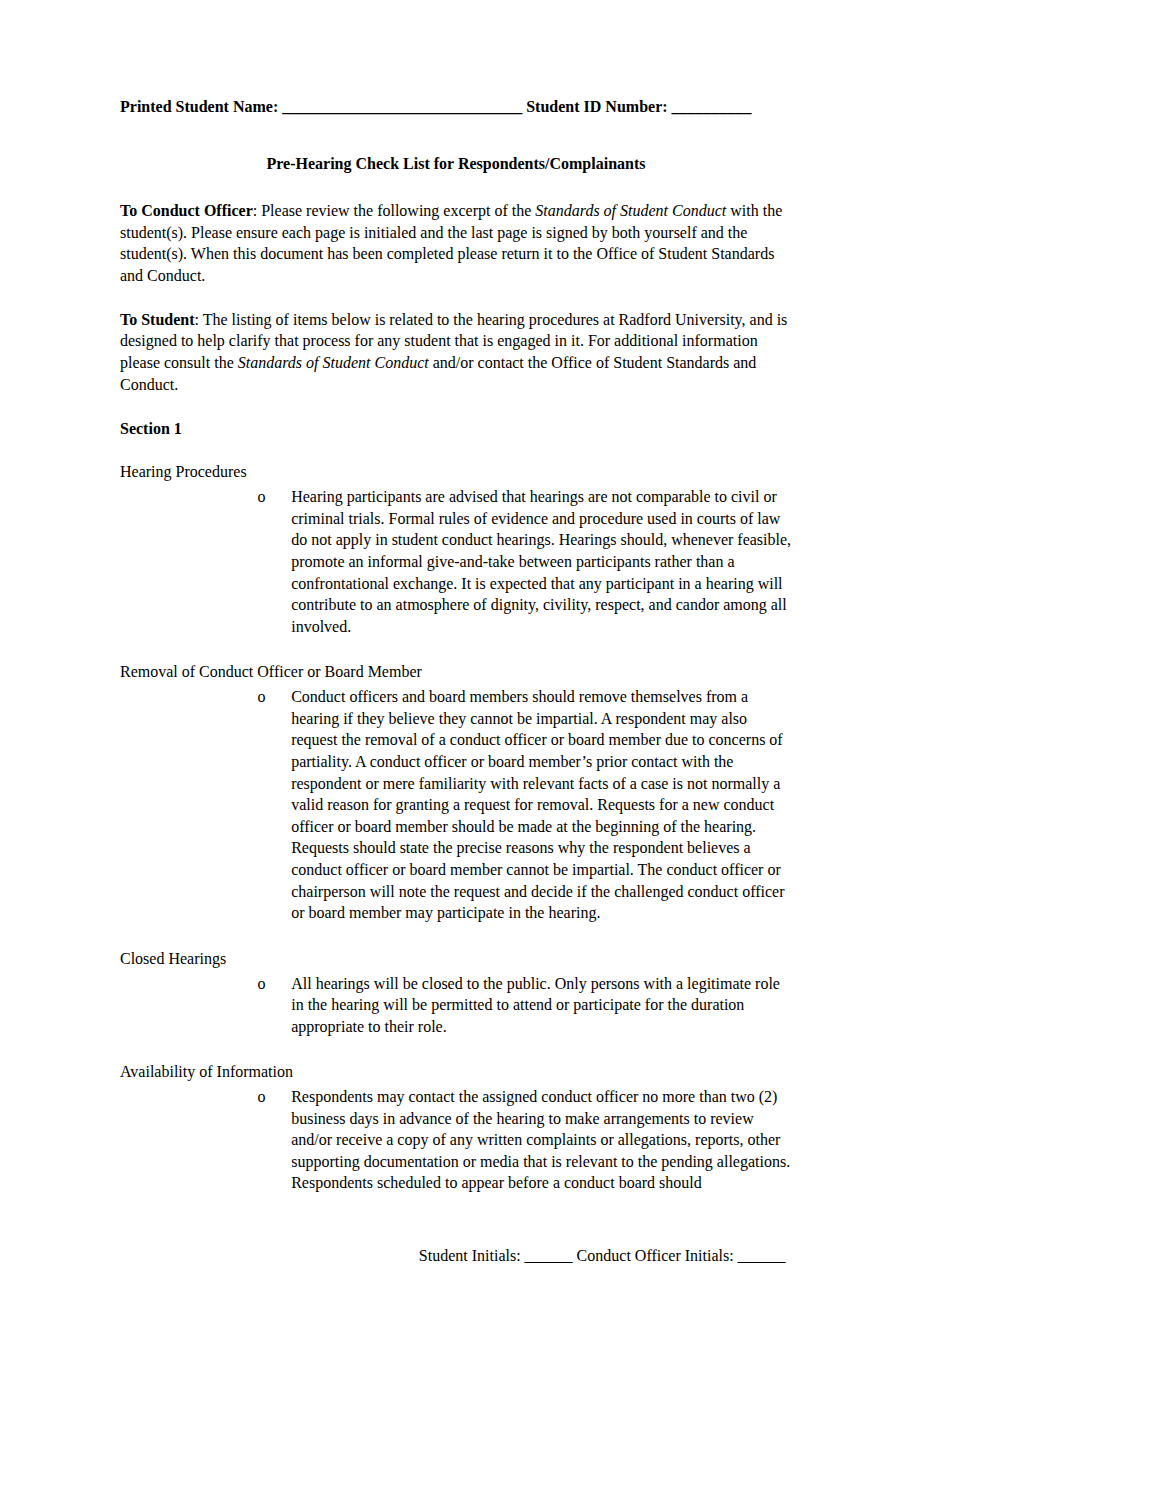Printed Student Name: ______________________________ Student ID Number: __________
Pre-Hearing Check List for Respondents/Complainants
To Conduct Officer: Please review the following excerpt of the Standards of Student Conduct with the student(s). Please ensure each page is initialed and the last page is signed by both yourself and the student(s). When this document has been completed please return it to the Office of Student Standards and Conduct.
To Student: The listing of items below is related to the hearing procedures at Radford University, and is designed to help clarify that process for any student that is engaged in it. For additional information please consult the Standards of Student Conduct and/or contact the Office of Student Standards and Conduct.
Section 1
Hearing Procedures
Hearing participants are advised that hearings are not comparable to civil or criminal trials. Formal rules of evidence and procedure used in courts of law do not apply in student conduct hearings. Hearings should, whenever feasible, promote an informal give-and-take between participants rather than a confrontational exchange. It is expected that any participant in a hearing will contribute to an atmosphere of dignity, civility, respect, and candor among all involved.
Removal of Conduct Officer or Board Member
Conduct officers and board members should remove themselves from a hearing if they believe they cannot be impartial. A respondent may also request the removal of a conduct officer or board member due to concerns of partiality. A conduct officer or board member’s prior contact with the respondent or mere familiarity with relevant facts of a case is not normally a valid reason for granting a request for removal. Requests for a new conduct officer or board member should be made at the beginning of the hearing. Requests should state the precise reasons why the respondent believes a conduct officer or board member cannot be impartial. The conduct officer or chairperson will note the request and decide if the challenged conduct officer or board member may participate in the hearing.
Closed Hearings
All hearings will be closed to the public. Only persons with a legitimate role in the hearing will be permitted to attend or participate for the duration appropriate to their role.
Availability of Information
Respondents may contact the assigned conduct officer no more than two (2) business days in advance of the hearing to make arrangements to review and/or receive a copy of any written complaints or allegations, reports, other supporting documentation or media that is relevant to the pending allegations. Respondents scheduled to appear before a conduct board should
Student Initials: ______ Conduct Officer Initials: ______